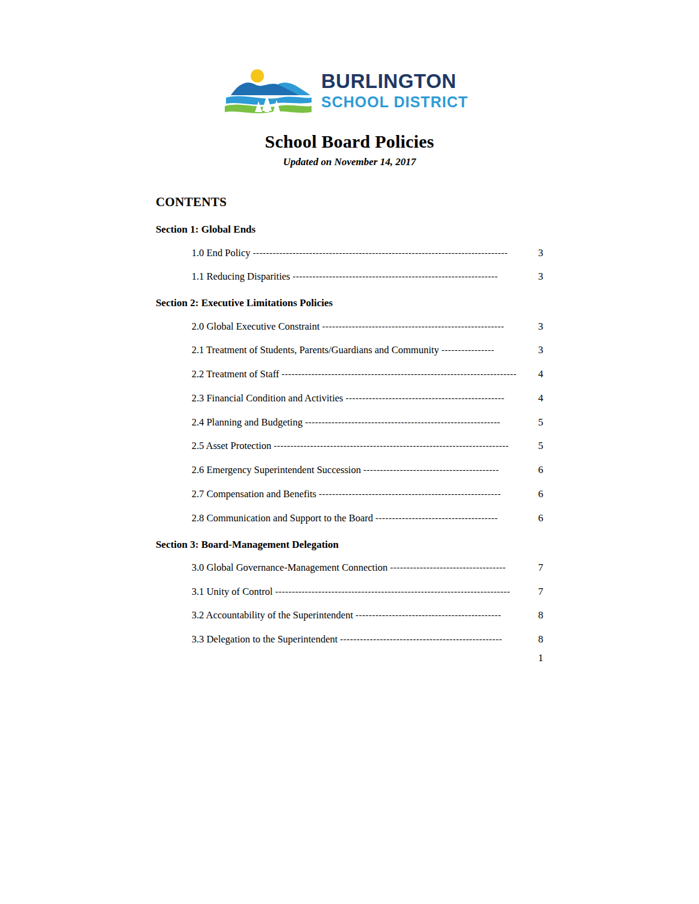Burlington School District BURLINGTON SCHOOL DISTRICT
School Board Policies
Updated on November 14, 2017
CONTENTS
Section 1: Global Ends
1.0 End Policy ----------------------------------------------------------------------------- 3
1.1 Reducing Disparities -------------------------------------------------------------- 3
Section 2: Executive Limitations Policies
2.0 Global Executive Constraint ------------------------------------------------------- 3
2.1 Treatment of Students, Parents/Guardians and Community ---------------- 3
2.2 Treatment of Staff ----------------------------------------------------------------------- 4
2.3 Financial Condition and Activities ------------------------------------------------ 4
2.4 Planning and Budgeting ----------------------------------------------------------- 5
2.5 Asset Protection ----------------------------------------------------------------------- 5
2.6 Emergency Superintendent Succession ----------------------------------------- 6
2.7 Compensation and Benefits ------------------------------------------------------- 6
2.8 Communication and Support to the Board ------------------------------------- 6
Section 3: Board-Management Delegation
3.0 Global Governance-Management Connection ----------------------------------- 7
3.1 Unity of Control ----------------------------------------------------------------------- 7
3.2 Accountability of the Superintendent -------------------------------------------- 8
3.3 Delegation to the Superintendent ------------------------------------------------- 8
1